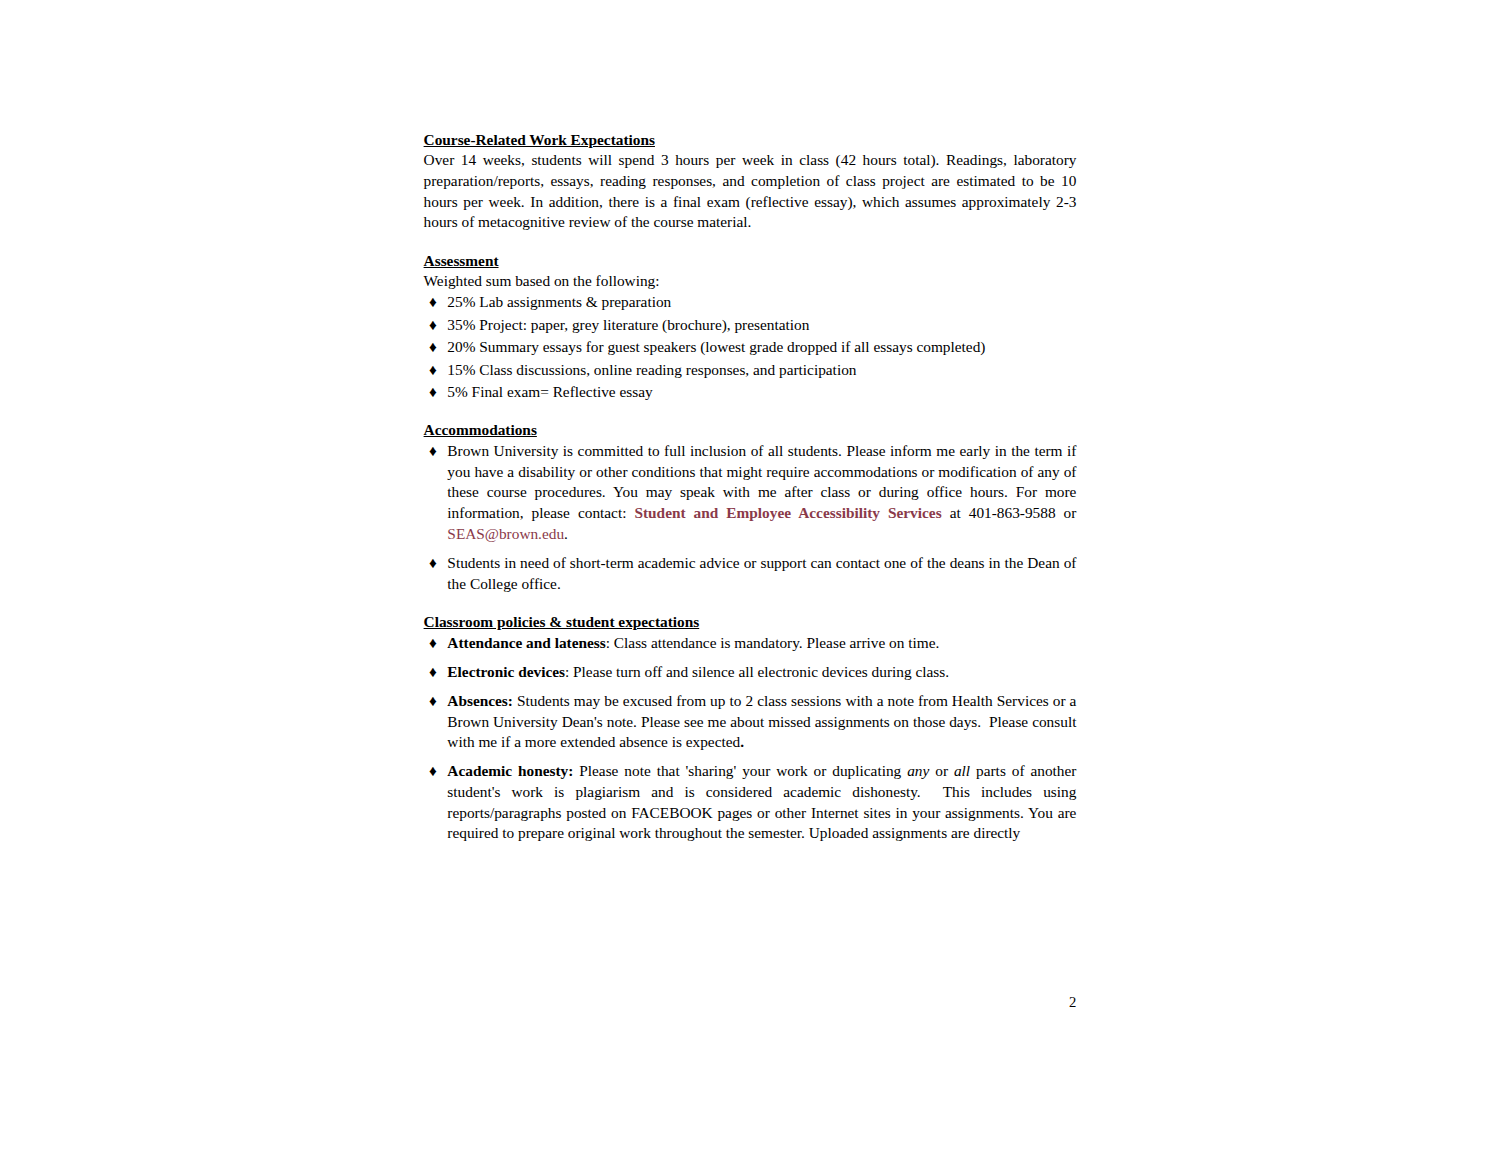Course-Related Work Expectations
Over 14 weeks, students will spend 3 hours per week in class (42 hours total). Readings, laboratory preparation/reports, essays, reading responses, and completion of class project are estimated to be 10 hours per week. In addition, there is a final exam (reflective essay), which assumes approximately 2-3 hours of metacognitive review of the course material.
Assessment
Weighted sum based on the following:
25% Lab assignments & preparation
35% Project: paper, grey literature (brochure), presentation
20% Summary essays for guest speakers (lowest grade dropped if all essays completed)
15% Class discussions, online reading responses, and participation
5% Final exam= Reflective essay
Accommodations
Brown University is committed to full inclusion of all students. Please inform me early in the term if you have a disability or other conditions that might require accommodations or modification of any of these course procedures. You may speak with me after class or during office hours. For more information, please contact: Student and Employee Accessibility Services at 401-863-9588 or SEAS@brown.edu.
Students in need of short-term academic advice or support can contact one of the deans in the Dean of the College office.
Classroom policies & student expectations
Attendance and lateness: Class attendance is mandatory. Please arrive on time.
Electronic devices: Please turn off and silence all electronic devices during class.
Absences: Students may be excused from up to 2 class sessions with a note from Health Services or a Brown University Dean's note. Please see me about missed assignments on those days. Please consult with me if a more extended absence is expected.
Academic honesty: Please note that 'sharing' your work or duplicating any or all parts of another student's work is plagiarism and is considered academic dishonesty. This includes using reports/paragraphs posted on FACEBOOK pages or other Internet sites in your assignments. You are required to prepare original work throughout the semester. Uploaded assignments are directly
2